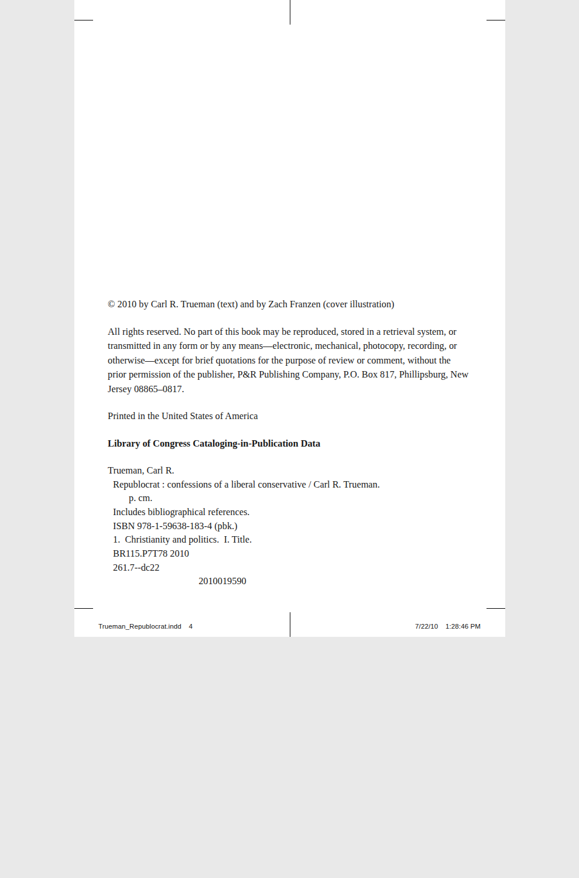© 2010 by Carl R. Trueman (text) and by Zach Franzen (cover illustration)
All rights reserved. No part of this book may be reproduced, stored in a retrieval system, or transmitted in any form or by any means—electronic, mechanical, photocopy, recording, or otherwise—except for brief quotations for the purpose of review or comment, without the prior permission of the publisher, P&R Publishing Company, P.O. Box 817, Phillipsburg, New Jersey 08865–0817.
Printed in the United States of America
Library of Congress Cataloging-in-Publication Data
Trueman, Carl R. Republocrat : confessions of a liberal conservative / Carl R. Trueman. p. cm. Includes bibliographical references. ISBN 978-1-59638-183-4 (pbk.) 1. Christianity and politics. I. Title. BR115.P7T78 2010 261.7--dc22 2010019590
Trueman_Republocrat.indd 4
7/22/101:28:46 PM